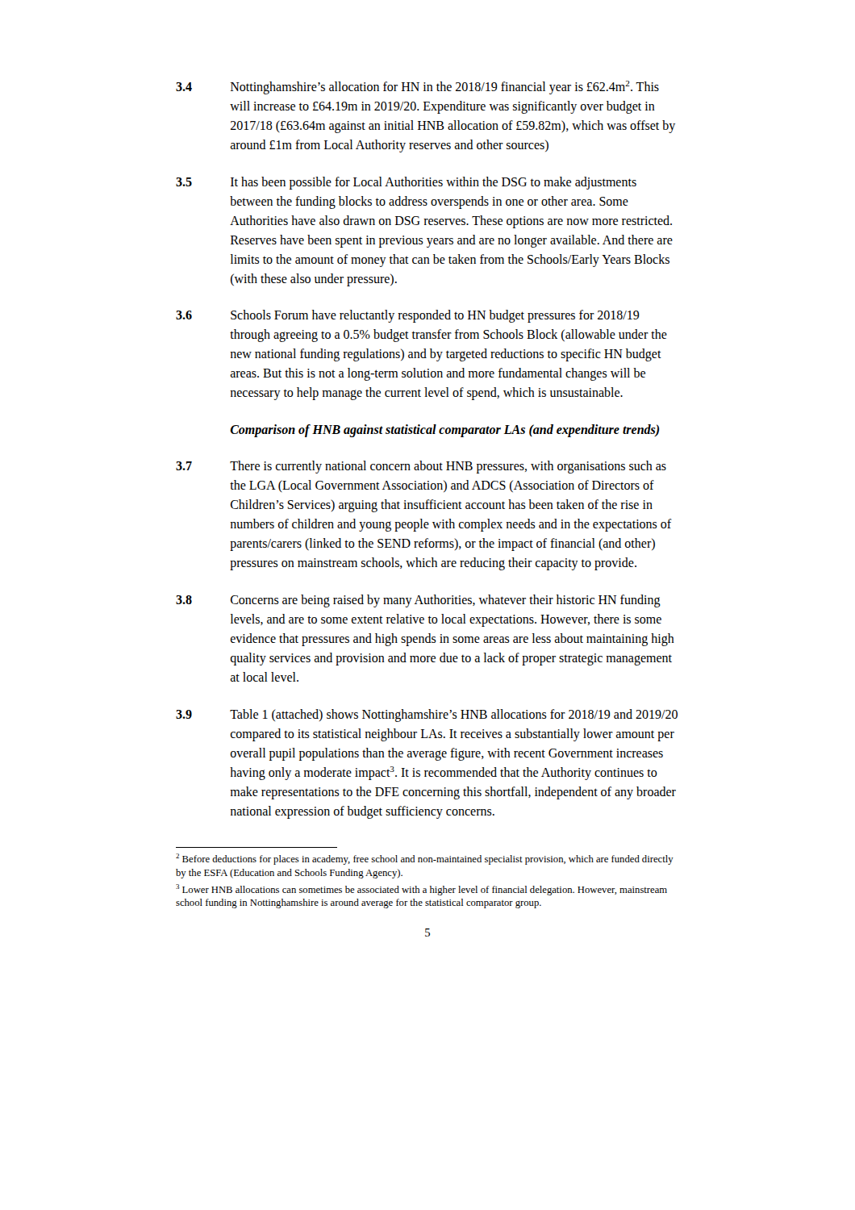3.4
Nottinghamshire’s allocation for HN in the 2018/19 financial year is £62.4m2. This will increase to £64.19m in 2019/20. Expenditure was significantly over budget in 2017/18 (£63.64m against an initial HNB allocation of £59.82m), which was offset by around £1m from Local Authority reserves and other sources)
3.5
It has been possible for Local Authorities within the DSG to make adjustments between the funding blocks to address overspends in one or other area. Some Authorities have also drawn on DSG reserves. These options are now more restricted. Reserves have been spent in previous years and are no longer available. And there are limits to the amount of money that can be taken from the Schools/Early Years Blocks (with these also under pressure).
3.6
Schools Forum have reluctantly responded to HN budget pressures for 2018/19 through agreeing to a 0.5% budget transfer from Schools Block (allowable under the new national funding regulations) and by targeted reductions to specific HN budget areas. But this is not a long-term solution and more fundamental changes will be necessary to help manage the current level of spend, which is unsustainable.
Comparison of HNB against statistical comparator LAs (and expenditure trends)
3.7
There is currently national concern about HNB pressures, with organisations such as the LGA (Local Government Association) and ADCS (Association of Directors of Children’s Services) arguing that insufficient account has been taken of the rise in numbers of children and young people with complex needs and in the expectations of parents/carers (linked to the SEND reforms), or the impact of financial (and other) pressures on mainstream schools, which are reducing their capacity to provide.
3.8
Concerns are being raised by many Authorities, whatever their historic HN funding levels, and are to some extent relative to local expectations. However, there is some evidence that pressures and high spends in some areas are less about maintaining high quality services and provision and more due to a lack of proper strategic management at local level.
3.9
Table 1 (attached) shows Nottinghamshire’s HNB allocations for 2018/19 and 2019/20 compared to its statistical neighbour LAs. It receives a substantially lower amount per overall pupil populations than the average figure, with recent Government increases having only a moderate impact3. It is recommended that the Authority continues to make representations to the DFE concerning this shortfall, independent of any broader national expression of budget sufficiency concerns.
2 Before deductions for places in academy, free school and non-maintained specialist provision, which are funded directly by the ESFA (Education and Schools Funding Agency).
3 Lower HNB allocations can sometimes be associated with a higher level of financial delegation. However, mainstream school funding in Nottinghamshire is around average for the statistical comparator group.
5